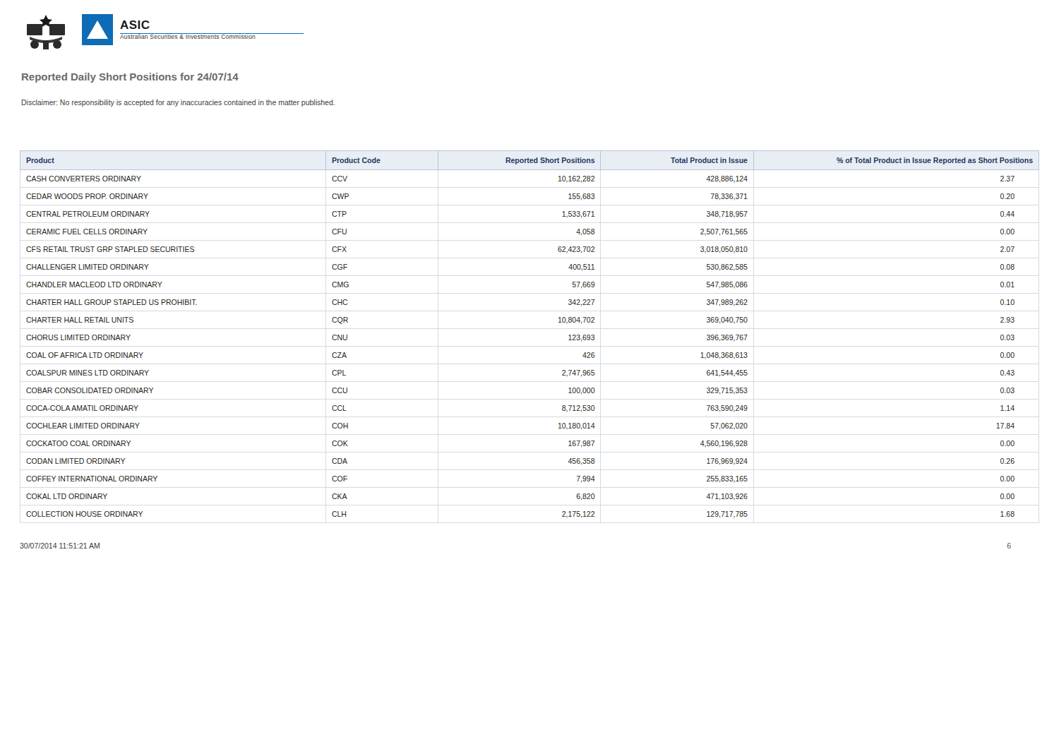ASIC
Australian Securities & Investments Commission
Reported Daily Short Positions for 24/07/14
Disclaimer: No responsibility is accepted for any inaccuracies contained in the matter published.
| Product | Product Code | Reported Short Positions | Total Product in Issue | % of Total Product in Issue Reported as Short Positions |
| --- | --- | --- | --- | --- |
| CASH CONVERTERS ORDINARY | CCV | 10,162,282 | 428,886,124 | 2.37 |
| CEDAR WOODS PROP. ORDINARY | CWP | 155,683 | 78,336,371 | 0.20 |
| CENTRAL PETROLEUM ORDINARY | CTP | 1,533,671 | 348,718,957 | 0.44 |
| CERAMIC FUEL CELLS ORDINARY | CFU | 4,058 | 2,507,761,565 | 0.00 |
| CFS RETAIL TRUST GRP STAPLED SECURITIES | CFX | 62,423,702 | 3,018,050,810 | 2.07 |
| CHALLENGER LIMITED ORDINARY | CGF | 400,511 | 530,862,585 | 0.08 |
| CHANDLER MACLEOD LTD ORDINARY | CMG | 57,669 | 547,985,086 | 0.01 |
| CHARTER HALL GROUP STAPLED US PROHIBIT. | CHC | 342,227 | 347,989,262 | 0.10 |
| CHARTER HALL RETAIL UNITS | CQR | 10,804,702 | 369,040,750 | 2.93 |
| CHORUS LIMITED ORDINARY | CNU | 123,693 | 396,369,767 | 0.03 |
| COAL OF AFRICA LTD ORDINARY | CZA | 426 | 1,048,368,613 | 0.00 |
| COALSPUR MINES LTD ORDINARY | CPL | 2,747,965 | 641,544,455 | 0.43 |
| COBAR CONSOLIDATED ORDINARY | CCU | 100,000 | 329,715,353 | 0.03 |
| COCA-COLA AMATIL ORDINARY | CCL | 8,712,530 | 763,590,249 | 1.14 |
| COCHLEAR LIMITED ORDINARY | COH | 10,180,014 | 57,062,020 | 17.84 |
| COCKATOO COAL ORDINARY | COK | 167,987 | 4,560,196,928 | 0.00 |
| CODAN LIMITED ORDINARY | CDA | 456,358 | 176,969,924 | 0.26 |
| COFFEY INTERNATIONAL ORDINARY | COF | 7,994 | 255,833,165 | 0.00 |
| COKAL LTD ORDINARY | CKA | 6,820 | 471,103,926 | 0.00 |
| COLLECTION HOUSE ORDINARY | CLH | 2,175,122 | 129,717,785 | 1.68 |
30/07/2014 11:51:21 AM
6